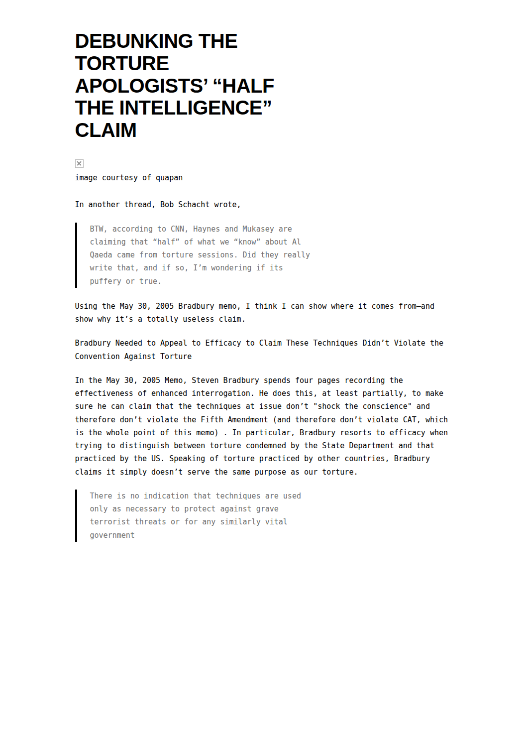DEBUNKING THE TORTURE APOLOGISTS’ “HALF THE INTELLIGENCE” CLAIM
image courtesy of quapan
In another thread, Bob Schacht wrote,
BTW, according to CNN, Haynes and Mukasey are claiming that “half” of what we “know” about Al Qaeda came from torture sessions. Did they really write that, and if so, I’m wondering if its puffery or true.
Using the May 30, 2005 Bradbury memo, I think I can show where it comes from—and show why it’s a totally useless claim.
Bradbury Needed to Appeal to Efficacy to Claim These Techniques Didn’t Violate the Convention Against Torture
In the May 30, 2005 Memo, Steven Bradbury spends four pages recording the effectiveness of enhanced interrogation. He does this, at least partially, to make sure he can claim that the techniques at issue don’t "shock the conscience" and therefore don’t violate the Fifth Amendment (and therefore don’t violate CAT, which is the whole point of this memo) . In particular, Bradbury resorts to efficacy when trying to distinguish between torture condemned by the State Department and that practiced by the US. Speaking of torture practiced by other countries, Bradbury claims it simply doesn’t serve the same purpose as our torture.
There is no indication that techniques are used only as necessary to protect against grave terrorist threats or for any similarly vital government